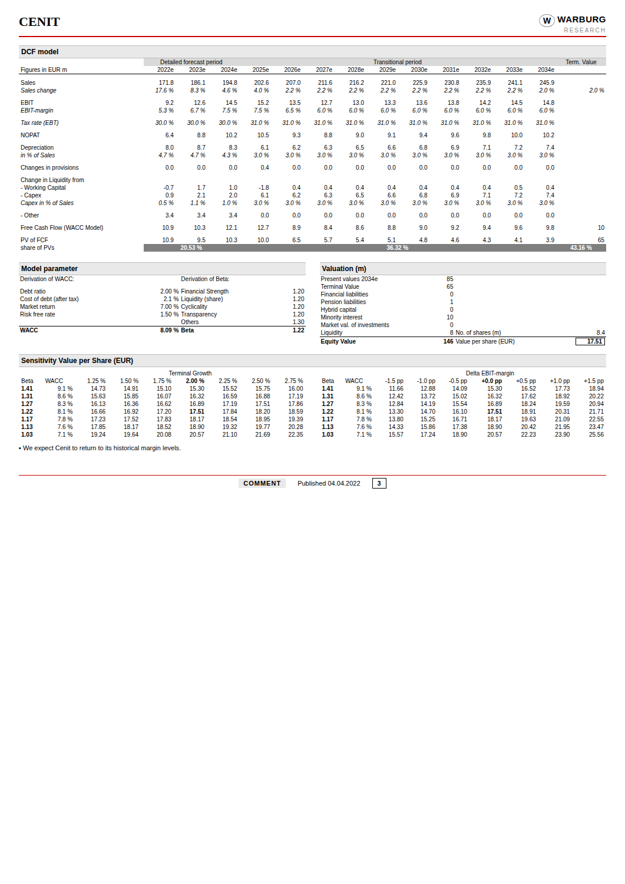CENIT
WWARBURG RESEARCH
DCF model
| | Detailed forecast period | Transitional period | Term. Value |
| Figures in EUR m | 2022e | 2023e | 2024e | 2025e | 2026e | 2027e | 2028e | 2029e | 2030e | 2031e | 2032e | 2033e | 2034e | |
| Sales | 171.8 | 186.1 | 194.8 | 202.6 | 207.0 | 211.6 | 216.2 | 221.0 | 225.9 | 230.8 | 235.9 | 241.1 | 245.9 | |
| Sales change | 17.6 % | 8.3 % | 4.6 % | 4.0 % | 2.2 % | 2.2 % | 2.2 % | 2.2 % | 2.2 % | 2.2 % | 2.2 % | 2.2 % | 2.0 % | 2.0 % |
| EBIT | 9.2 | 12.6 | 14.5 | 15.2 | 13.5 | 12.7 | 13.0 | 13.3 | 13.6 | 13.8 | 14.2 | 14.5 | 14.8 | |
| EBIT-margin | 5.3 % | 6.7 % | 7.5 % | 7.5 % | 6.5 % | 6.0 % | 6.0 % | 6.0 % | 6.0 % | 6.0 % | 6.0 % | 6.0 % | 6.0 % | |
| Tax rate (EBT) | 30.0 % | 30.0 % | 30.0 % | 31.0 % | 31.0 % | 31.0 % | 31.0 % | 31.0 % | 31.0 % | 31.0 % | 31.0 % | 31.0 % | 31.0 % | |
| NOPAT | 6.4 | 8.8 | 10.2 | 10.5 | 9.3 | 8.8 | 9.0 | 9.1 | 9.4 | 9.6 | 9.8 | 10.0 | 10.2 | |
| Depreciation | 8.0 | 8.7 | 8.3 | 6.1 | 6.2 | 6.3 | 6.5 | 6.6 | 6.8 | 6.9 | 7.1 | 7.2 | 7.4 | |
| in % of Sales | 4.7 % | 4.7 % | 4.3 % | 3.0 % | 3.0 % | 3.0 % | 3.0 % | 3.0 % | 3.0 % | 3.0 % | 3.0 % | 3.0 % | 3.0 % | |
| Changes in provisions | 0.0 | 0.0 | 0.0 | 0.4 | 0.0 | 0.0 | 0.0 | 0.0 | 0.0 | 0.0 | 0.0 | 0.0 | 0.0 | |
| Change in Liquidity from | |
| - Working Capital | -0.7 | 1.7 | 1.0 | -1.8 | 0.4 | 0.4 | 0.4 | 0.4 | 0.4 | 0.4 | 0.4 | 0.5 | 0.4 | |
| - Capex | 0.9 | 2.1 | 2.0 | 6.1 | 6.2 | 6.3 | 6.5 | 6.6 | 6.8 | 6.9 | 7.1 | 7.2 | 7.4 | |
| Capex in % of Sales | 0.5 % | 1.1 % | 1.0 % | 3.0 % | 3.0 % | 3.0 % | 3.0 % | 3.0 % | 3.0 % | 3.0 % | 3.0 % | 3.0 % | 3.0 % | |
| - Other | 3.4 | 3.4 | 3.4 | 0.0 | 0.0 | 0.0 | 0.0 | 0.0 | 0.0 | 0.0 | 0.0 | 0.0 | 0.0 | |
| Free Cash Flow (WACC Model) | 10.9 | 10.3 | 12.1 | 12.7 | 8.9 | 8.4 | 8.6 | 8.8 | 9.0 | 9.2 | 9.4 | 9.6 | 9.8 | 10 |
| PV of FCF | 10.9 | 9.5 | 10.3 | 10.0 | 6.5 | 5.7 | 5.4 | 5.1 | 4.8 | 4.6 | 4.3 | 4.1 | 3.9 | 65 |
| share of PVs | 20.53 % | 36.32 % | 43.16 % |
Model parameter
| Derivation of WACC: | Derivation of Beta: |
| Debt ratio | 2.00 % | Financial Strength | 1.20 |
| Cost of debt (after tax) | 2.1 % | Liquidity (share) | 1.20 |
| Market return | 7.00 % | Cyclicality | 1.20 |
| Risk free rate | 1.50 % | Transparency | 1.20 |
| | | Others | 1.30 |
| WACC | 8.09 % | Beta | 1.22 |
Valuation (m)
| Present values 2034e | 85 | |
| Terminal Value | 65 | |
| Financial liabilities | 0 | |
| Pension liabilities | 1 | |
| Hybrid capital | 0 | |
| Minority interest | 10 | |
| Market val. of investments | 0 | |
| Liquidity | 8 | No. of shares (m) | 8.4 |
| Equity Value | 146 | Value per share (EUR) | 17.51 |
Sensitivity Value per Share (EUR)
| | Terminal Growth |
| Beta | WACC | 1.25 % | 1.50 % | 1.75 % | 2.00 % | 2.25 % | 2.50 % | 2.75 % |
| 1.41 | 9.1 % | 14.73 | 14.91 | 15.10 | 15.30 | 15.52 | 15.75 | 16.00 |
| 1.31 | 8.6 % | 15.63 | 15.85 | 16.07 | 16.32 | 16.59 | 16.88 | 17.19 |
| 1.27 | 8.3 % | 16.13 | 16.36 | 16.62 | 16.89 | 17.19 | 17.51 | 17.86 |
| 1.22 | 8.1 % | 16.66 | 16.92 | 17.20 | 17.51 | 17.84 | 18.20 | 18.59 |
| 1.17 | 7.8 % | 17.23 | 17.52 | 17.83 | 18.17 | 18.54 | 18.95 | 19.39 |
| 1.13 | 7.6 % | 17.85 | 18.17 | 18.52 | 18.90 | 19.32 | 19.77 | 20.28 |
| 1.03 | 7.1 % | 19.24 | 19.64 | 20.08 | 20.57 | 21.10 | 21.69 | 22.35 |
| | Delta EBIT-margin |
| Beta | WACC | -1.5 pp | -1.0 pp | -0.5 pp | +0.0 pp | +0.5 pp | +1.0 pp | +1.5 pp |
| 1.41 | 9.1 % | 11.66 | 12.88 | 14.09 | 15.30 | 16.52 | 17.73 | 18.94 |
| 1.31 | 8.6 % | 12.42 | 13.72 | 15.02 | 16.32 | 17.62 | 18.92 | 20.22 |
| 1.27 | 8.3 % | 12.84 | 14.19 | 15.54 | 16.89 | 18.24 | 19.59 | 20.94 |
| 1.22 | 8.1 % | 13.30 | 14.70 | 16.10 | 17.51 | 18.91 | 20.31 | 21.71 |
| 1.17 | 7.8 % | 13.80 | 15.25 | 16.71 | 18.17 | 19.63 | 21.09 | 22.55 |
| 1.13 | 7.6 % | 14.33 | 15.86 | 17.38 | 18.90 | 20.42 | 21.95 | 23.47 |
| 1.03 | 7.1 % | 15.57 | 17.24 | 18.90 | 20.57 | 22.23 | 23.90 | 25.56 |
We expect Cenit to return to its historical margin levels.
COMMENT Published 04.04.2022 3